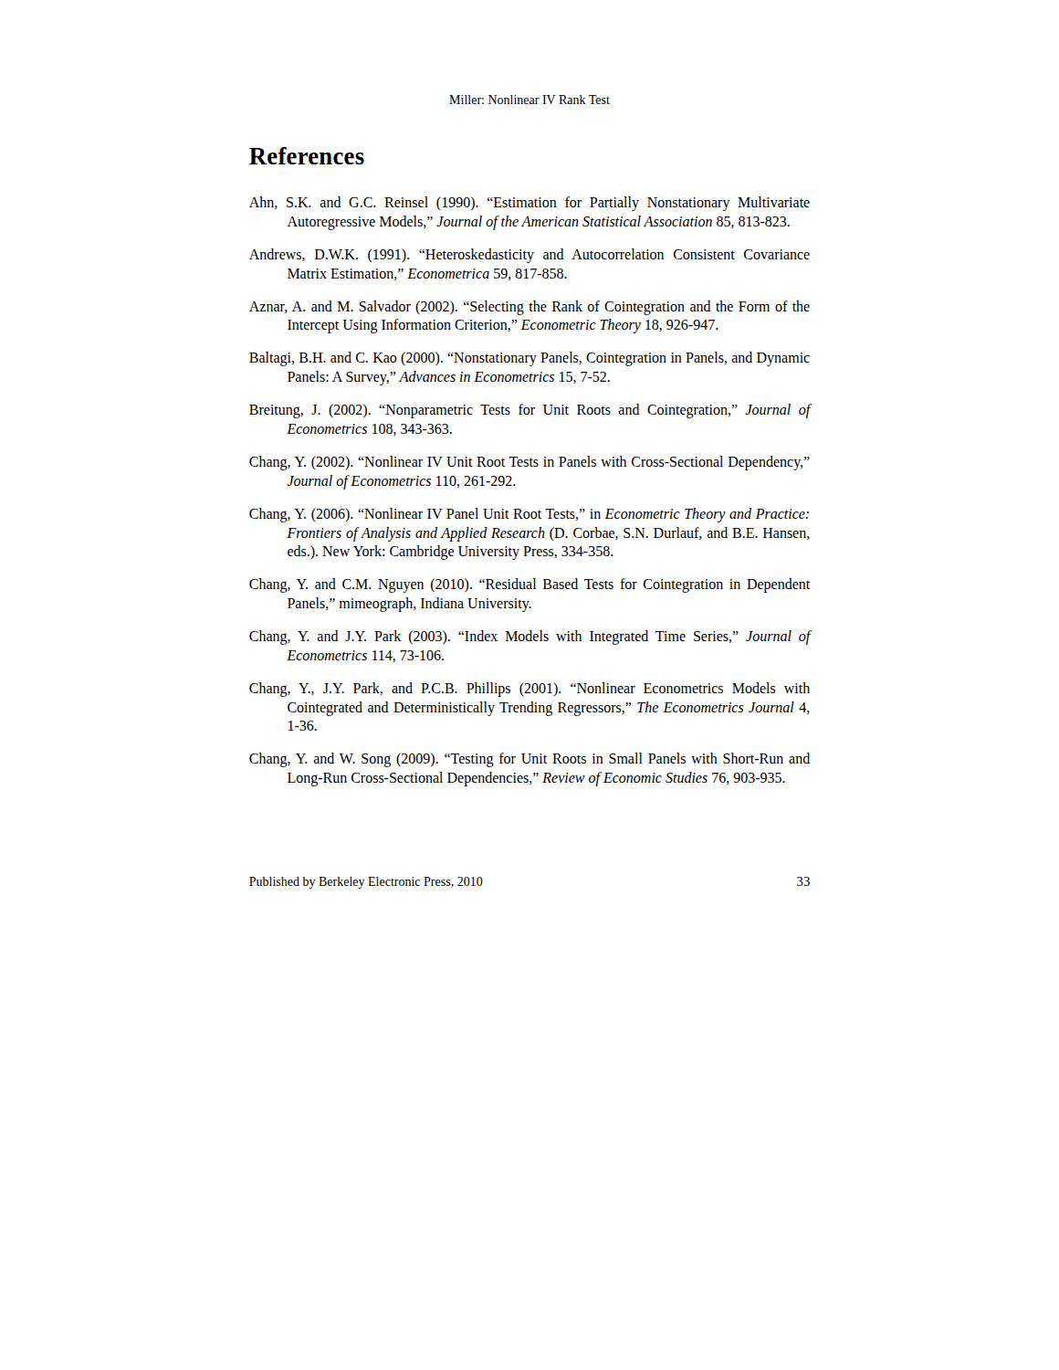Miller: Nonlinear IV Rank Test
References
Ahn, S.K. and G.C. Reinsel (1990). “Estimation for Partially Nonstationary Multivariate Autoregressive Models,” Journal of the American Statistical Association 85, 813-823.
Andrews, D.W.K. (1991). “Heteroskedasticity and Autocorrelation Consistent Covariance Matrix Estimation,” Econometrica 59, 817-858.
Aznar, A. and M. Salvador (2002). “Selecting the Rank of Cointegration and the Form of the Intercept Using Information Criterion,” Econometric Theory 18, 926-947.
Baltagi, B.H. and C. Kao (2000). “Nonstationary Panels, Cointegration in Panels, and Dynamic Panels: A Survey,” Advances in Econometrics 15, 7-52.
Breitung, J. (2002). “Nonparametric Tests for Unit Roots and Cointegration,” Journal of Econometrics 108, 343-363.
Chang, Y. (2002). “Nonlinear IV Unit Root Tests in Panels with Cross-Sectional Dependency,” Journal of Econometrics 110, 261-292.
Chang, Y. (2006). “Nonlinear IV Panel Unit Root Tests,” in Econometric Theory and Practice: Frontiers of Analysis and Applied Research (D. Corbae, S.N. Durlauf, and B.E. Hansen, eds.). New York: Cambridge University Press, 334-358.
Chang, Y. and C.M. Nguyen (2010). “Residual Based Tests for Cointegration in Dependent Panels,” mimeograph, Indiana University.
Chang, Y. and J.Y. Park (2003). “Index Models with Integrated Time Series,” Journal of Econometrics 114, 73-106.
Chang, Y., J.Y. Park, and P.C.B. Phillips (2001). “Nonlinear Econometrics Models with Cointegrated and Deterministically Trending Regressors,” The Econometrics Journal 4, 1-36.
Chang, Y. and W. Song (2009). “Testing for Unit Roots in Small Panels with Short-Run and Long-Run Cross-Sectional Dependencies,” Review of Economic Studies 76, 903-935.
Published by Berkeley Electronic Press, 2010 33